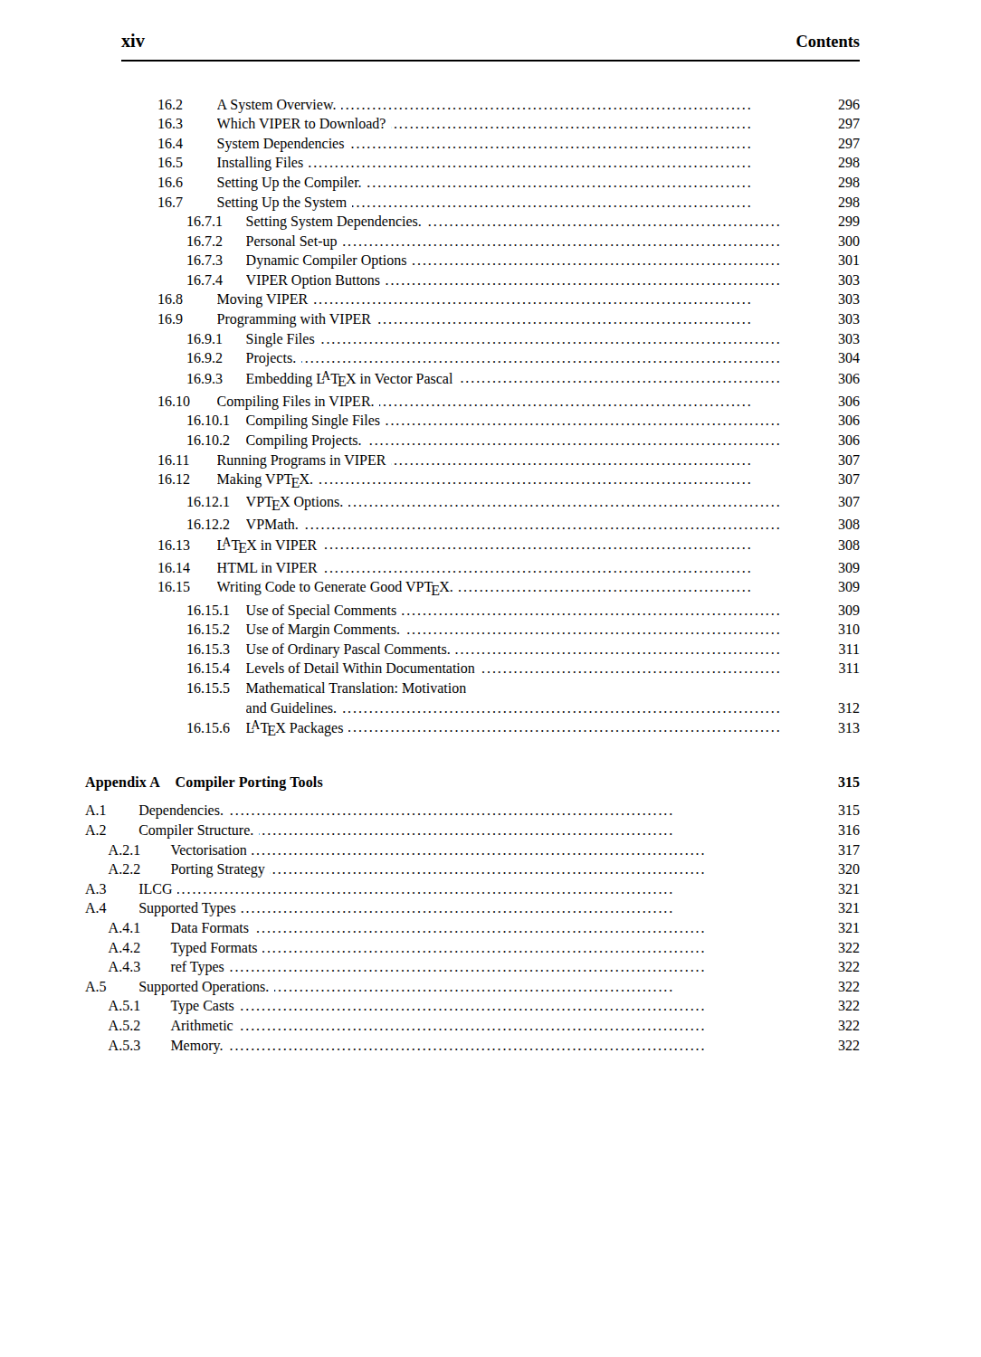xiv Contents
16.2 A System Overview. 296
16.3 Which VIPER to Download?297
16.4 System Dependencies 297
16.5 Installing Files 298
16.6 Setting Up the Compiler. 298
16.7 Setting Up the System 298
16.7.1 Setting System Dependencies. 299
16.7.2 Personal Set-up 300
16.7.3 Dynamic Compiler Options 301
16.7.4 VIPER Option Buttons 303
16.8 Moving VIPER 303
16.9 Programming with VIPER 303
16.9.1 Single Files 303
16.9.2 Projects. 304
16.9.3 Embedding LATEX in Vector Pascal 306
16.10 Compiling Files in VIPER. 306
16.10.1 Compiling Single Files 306
16.10.2 Compiling Projects. 306
16.11 Running Programs in VIPER 307
16.12 Making VPTEX. 307
16.12.1 VPTEX Options. 307
16.12.2 VPMath. 308
16.13 LATEX in VIPER 308
16.14 HTML in VIPER 309
16.15 Writing Code to Generate Good VPTEX. 309
16.15.1 Use of Special Comments 309
16.15.2 Use of Margin Comments. 310
16.15.3 Use of Ordinary Pascal Comments. 311
16.15.4 Levels of Detail Within Documentation 311
16.15.5 Mathematical Translation: Motivation
and Guidelines. 312
16.15.6 LATEX Packages 313
Appendix A Compiler Porting Tools 315
A.1 Dependencies. 315
A.2 Compiler Structure. 316
A.2.1 Vectorisation 317
A.2.2 Porting Strategy 320
A.3 ILCG 321
A.4 Supported Types 321
A.4.1 Data Formats 321
A.4.2 Typed Formats 322
A.4.3 ref Types 322
A.5 Supported Operations. 322
A.5.1 Type Casts 322
A.5.2 Arithmetic 322
A.5.3 Memory. 322